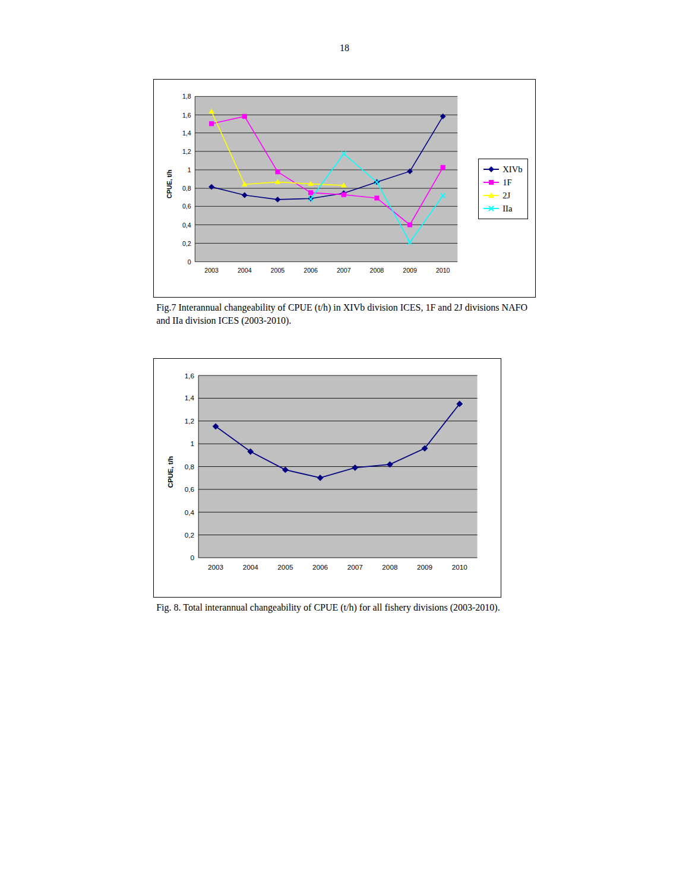18
0 0,2 0,4 0,6 0,8 1 1,2 1,4 1,6 1,8 CPUE, t/h 2003 2004 2005 2006 2007 2008 2009 2010
XIVb
1F
2J
IIa
Fig.7 Interannual changeability of CPUE (t/h) in XIVb division ICES, 1F and 2J divisions NAFO and IIa division ICES (2003-2010).
0 0,2 0,4 0,6 0,8 1 1,2 1,4 1,6 CPUE, t/h 2003 2004 2005 2006 2007 2008 2009 2010
Fig. 8. Total interannual changeability of CPUE (t/h) for all fishery divisions (2003-2010).